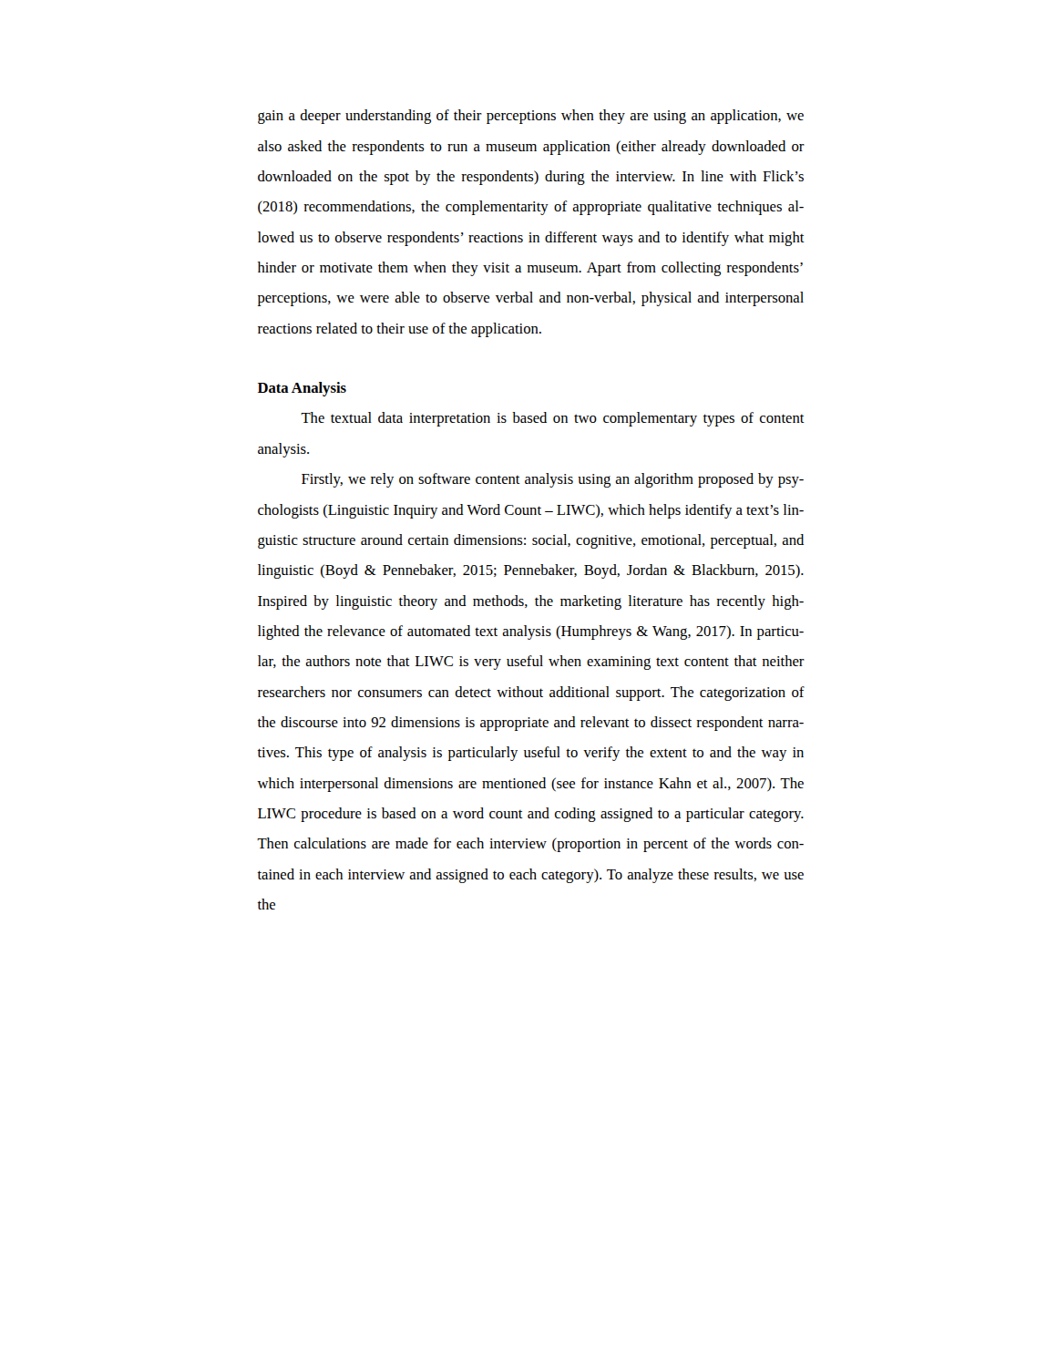gain a deeper understanding of their perceptions when they are using an application, we also asked the respondents to run a museum application (either already downloaded or downloaded on the spot by the respondents) during the interview. In line with Flick’s (2018) recommendations, the complementarity of appropriate qualitative techniques allowed us to observe respondents’ reactions in different ways and to identify what might hinder or motivate them when they visit a museum. Apart from collecting respondents’ perceptions, we were able to observe verbal and non-verbal, physical and interpersonal reactions related to their use of the application.
Data Analysis
The textual data interpretation is based on two complementary types of content analysis.
Firstly, we rely on software content analysis using an algorithm proposed by psychologists (Linguistic Inquiry and Word Count – LIWC), which helps identify a text’s linguistic structure around certain dimensions: social, cognitive, emotional, perceptual, and linguistic (Boyd & Pennebaker, 2015; Pennebaker, Boyd, Jordan & Blackburn, 2015). Inspired by linguistic theory and methods, the marketing literature has recently highlighted the relevance of automated text analysis (Humphreys & Wang, 2017). In particular, the authors note that LIWC is very useful when examining text content that neither researchers nor consumers can detect without additional support. The categorization of the discourse into 92 dimensions is appropriate and relevant to dissect respondent narratives. This type of analysis is particularly useful to verify the extent to and the way in which interpersonal dimensions are mentioned (see for instance Kahn et al., 2007). The LIWC procedure is based on a word count and coding assigned to a particular category. Then calculations are made for each interview (proportion in percent of the words contained in each interview and assigned to each category). To analyze these results, we use the